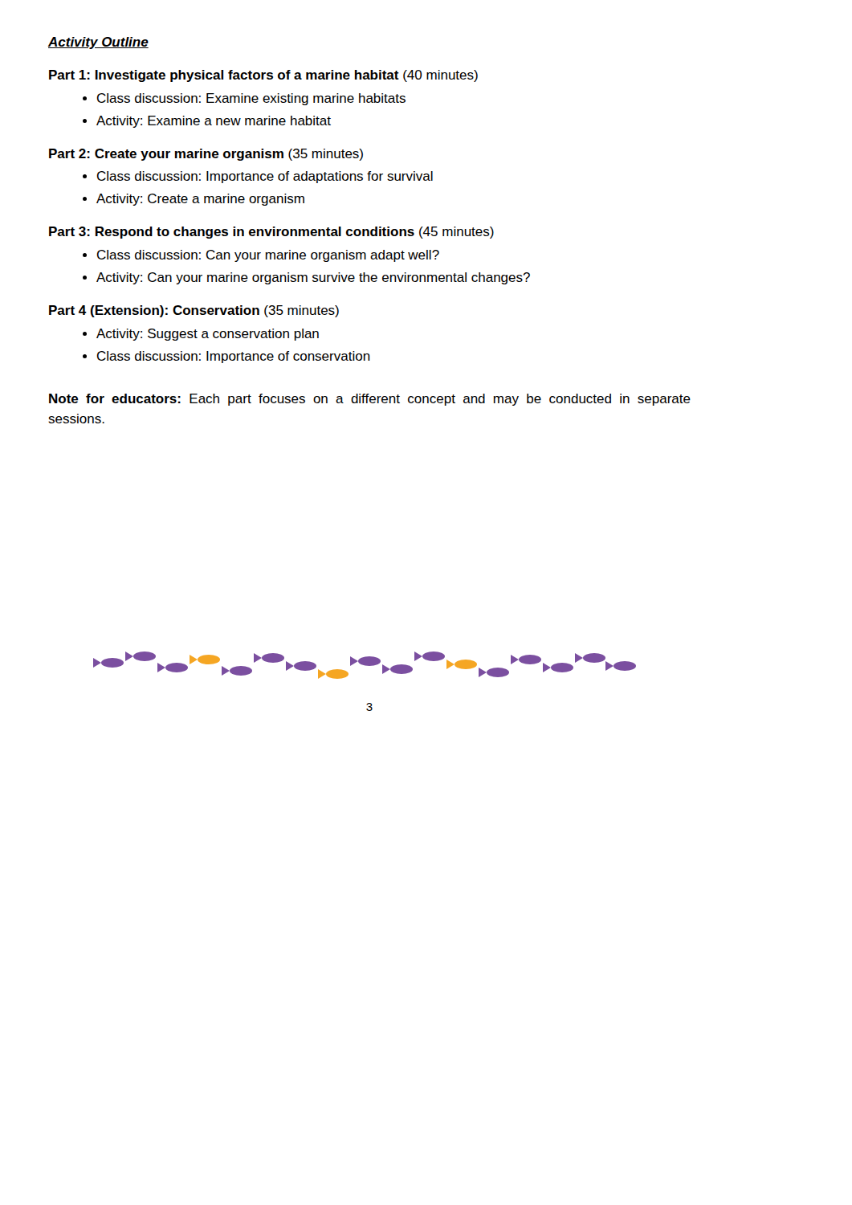Activity Outline
Part 1: Investigate physical factors of a marine habitat (40 minutes)
Class discussion: Examine existing marine habitats
Activity: Examine a new marine habitat
Part 2: Create your marine organism (35 minutes)
Class discussion: Importance of adaptations for survival
Activity: Create a marine organism
Part 3: Respond to changes in environmental conditions (45 minutes)
Class discussion: Can your marine organism adapt well?
Activity: Can your marine organism survive the environmental changes?
Part 4 (Extension): Conservation (35 minutes)
Activity: Suggest a conservation plan
Class discussion: Importance of conservation
Note for educators: Each part focuses on a different concept and may be conducted in separate sessions.
3